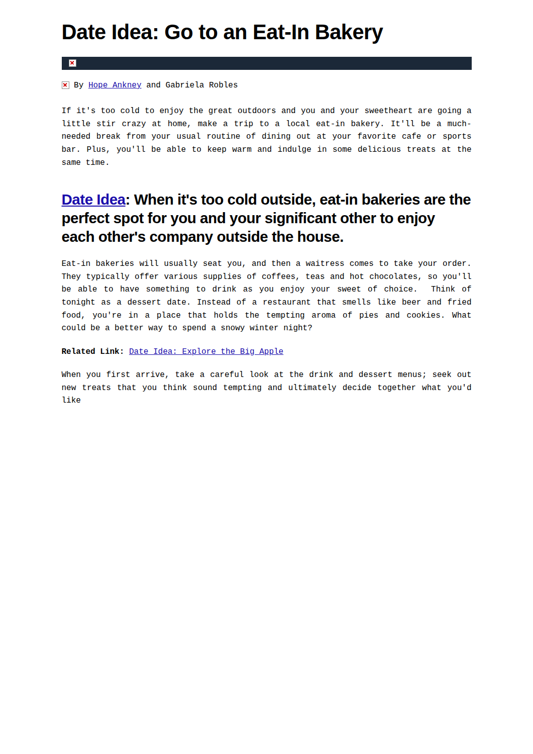Date Idea: Go to an Eat-In Bakery
By Hope Ankney and Gabriela Robles
If it's too cold to enjoy the great outdoors and you and your sweetheart are going a little stir crazy at home, make a trip to a local eat-in bakery. It'll be a much-needed break from your usual routine of dining out at your favorite cafe or sports bar. Plus, you'll be able to keep warm and indulge in some delicious treats at the same time.
Date Idea: When it's too cold outside, eat-in bakeries are the perfect spot for you and your significant other to enjoy each other's company outside the house.
Eat-in bakeries will usually seat you, and then a waitress comes to take your order. They typically offer various supplies of coffees, teas and hot chocolates, so you'll be able to have something to drink as you enjoy your sweet of choice. Think of tonight as a dessert date. Instead of a restaurant that smells like beer and fried food, you're in a place that holds the tempting aroma of pies and cookies. What could be a better way to spend a snowy winter night?
Related Link: Date Idea: Explore the Big Apple
When you first arrive, take a careful look at the drink and dessert menus; seek out new treats that you think sound tempting and ultimately decide together what you'd like